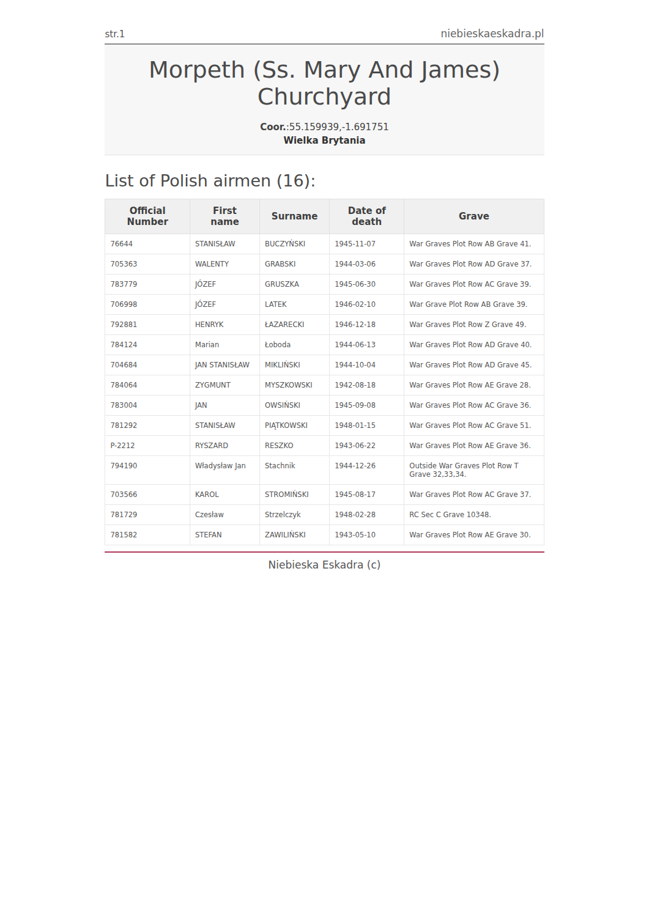str.1
niebieskaeskadra.pl
Morpeth (Ss. Mary And James)
Churchyard
Coor.:55.159939,-1.691751
Wielka Brytania
List of Polish airmen (16):
| Official Number | First name | Surname | Date of death | Grave |
| --- | --- | --- | --- | --- |
| 76644 | STANISŁAW | BUCZYŃSKI | 1945-11-07 | War Graves Plot Row AB Grave 41. |
| 705363 | WALENTY | GRABSKI | 1944-03-06 | War Graves Plot Row AD Grave 37. |
| 783779 | JÓZEF | GRUSZKA | 1945-06-30 | War Graves Plot Row AC Grave 39. |
| 706998 | JÓZEF | LATEK | 1946-02-10 | War Grave Plot Row AB Grave 39. |
| 792881 | HENRYK | ŁAZARECKI | 1946-12-18 | War Graves Plot Row Z Grave 49. |
| 784124 | Marian | Łoboda | 1944-06-13 | War Graves Plot Row AD Grave 40. |
| 704684 | JAN STANISŁAW | MIKLIŃSKI | 1944-10-04 | War Graves Plot Row AD Grave 45. |
| 784064 | ZYGMUNT | MYSZKOWSKI | 1942-08-18 | War Graves Plot Row AE Grave 28. |
| 783004 | JAN | OWSIŃSKI | 1945-09-08 | War Graves Plot Row AC Grave 36. |
| 781292 | STANISŁAW | PIĄTKOWSKI | 1948-01-15 | War Graves Plot Row AC Grave 51. |
| P-2212 | RYSZARD | RESZKO | 1943-06-22 | War Graves Plot Row AE Grave 36. |
| 794190 | Władysław Jan | Stachnik | 1944-12-26 | Outside War Graves Plot Row T Grave 32,33,34. |
| 703566 | KAROL | STROMIŃSKI | 1945-08-17 | War Graves Plot Row AC Grave 37. |
| 781729 | Czesław | Strzelczyk | 1948-02-28 | RC Sec C Grave 10348. |
| 781582 | STEFAN | ZAWILIŃSKI | 1943-05-10 | War Graves Plot Row AE Grave 30. |
Niebieska Eskadra (c)